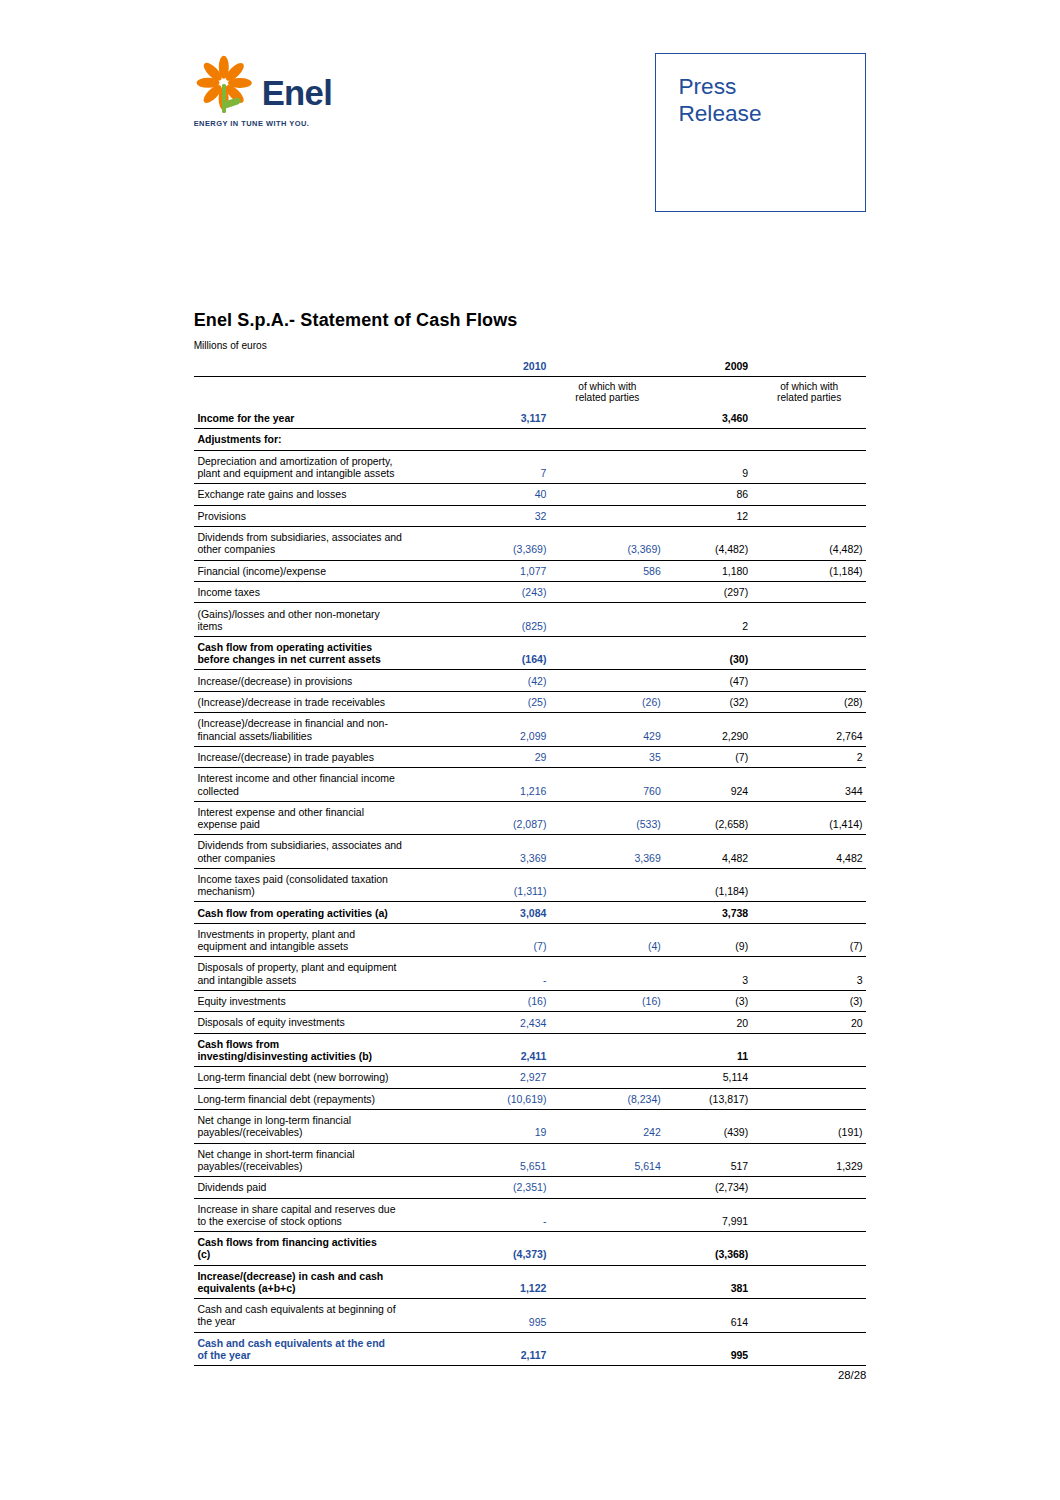Enel
Energy in tune with you.
Press
Release
Enel S.p.A.- Statement of Cash Flows
Millions of euros
| | 2010 | | 2009 | |
| --- | --- | --- | --- | --- |
| | | of which with related parties | | of which with related parties |
| Income for the year | 3,117 | | 3,460 | |
| Adjustments for: | | | | |
| Depreciation and amortization of property, plant and equipment and intangible assets | 7 | | 9 | |
| Exchange rate gains and losses | 40 | | 86 | |
| Provisions | 32 | | 12 | |
| Dividends from subsidiaries, associates and other companies | (3,369) | (3,369) | (4,482) | (4,482) |
| Financial (income)/expense | 1,077 | 586 | 1,180 | (1,184) |
| Income taxes | (243) | | (297) | |
| (Gains)/losses and other non-monetary items | (825) | | 2 | |
| Cash flow from operating activities before changes in net current assets | (164) | | (30) | |
| Increase/(decrease) in provisions | (42) | | (47) | |
| (Increase)/decrease in trade receivables | (25) | (26) | (32) | (28) |
| (Increase)/decrease in financial and non- financial assets/liabilities | 2,099 | 429 | 2,290 | 2,764 |
| Increase/(decrease) in trade payables | 29 | 35 | (7) | 2 |
| Interest income and other financial income collected | 1,216 | 760 | 924 | 344 |
| Interest expense and other financial expense paid | (2,087) | (533) | (2,658) | (1,414) |
| Dividends from subsidiaries, associates and other companies | 3,369 | 3,369 | 4,482 | 4,482 |
| Income taxes paid (consolidated taxation mechanism) | (1,311) | | (1,184) | |
| Cash flow from operating activities (a) | 3,084 | | 3,738 | |
| Investments in property, plant and equipment and intangible assets | (7) | (4) | (9) | (7) |
| Disposals of property, plant and equipment and intangible assets | - | | 3 | 3 |
| Equity investments | (16) | (16) | (3) | (3) |
| Disposals of equity investments | 2,434 | | 20 | 20 |
| Cash flows from investing/disinvesting activities (b) | 2,411 | | 11 | |
| Long-term financial debt (new borrowing) | 2,927 | | 5,114 | |
| Long-term financial debt (repayments) | (10,619) | (8,234) | (13,817) | |
| Net change in long-term financial payables/(receivables) | 19 | 242 | (439) | (191) |
| Net change in short-term financial payables/(receivables) | 5,651 | 5,614 | 517 | 1,329 |
| Dividends paid | (2,351) | | (2,734) | |
| Increase in share capital and reserves due to the exercise of stock options | - | | 7,991 | |
| Cash flows from financing activities (c) | (4,373) | | (3,368) | |
| Increase/(decrease) in cash and cash equivalents (a+b+c) | 1,122 | | 381 | |
| Cash and cash equivalents at beginning of the year | 995 | | 614 | |
| Cash and cash equivalents at the end of the year | 2,117 | | 995 | |
28/28